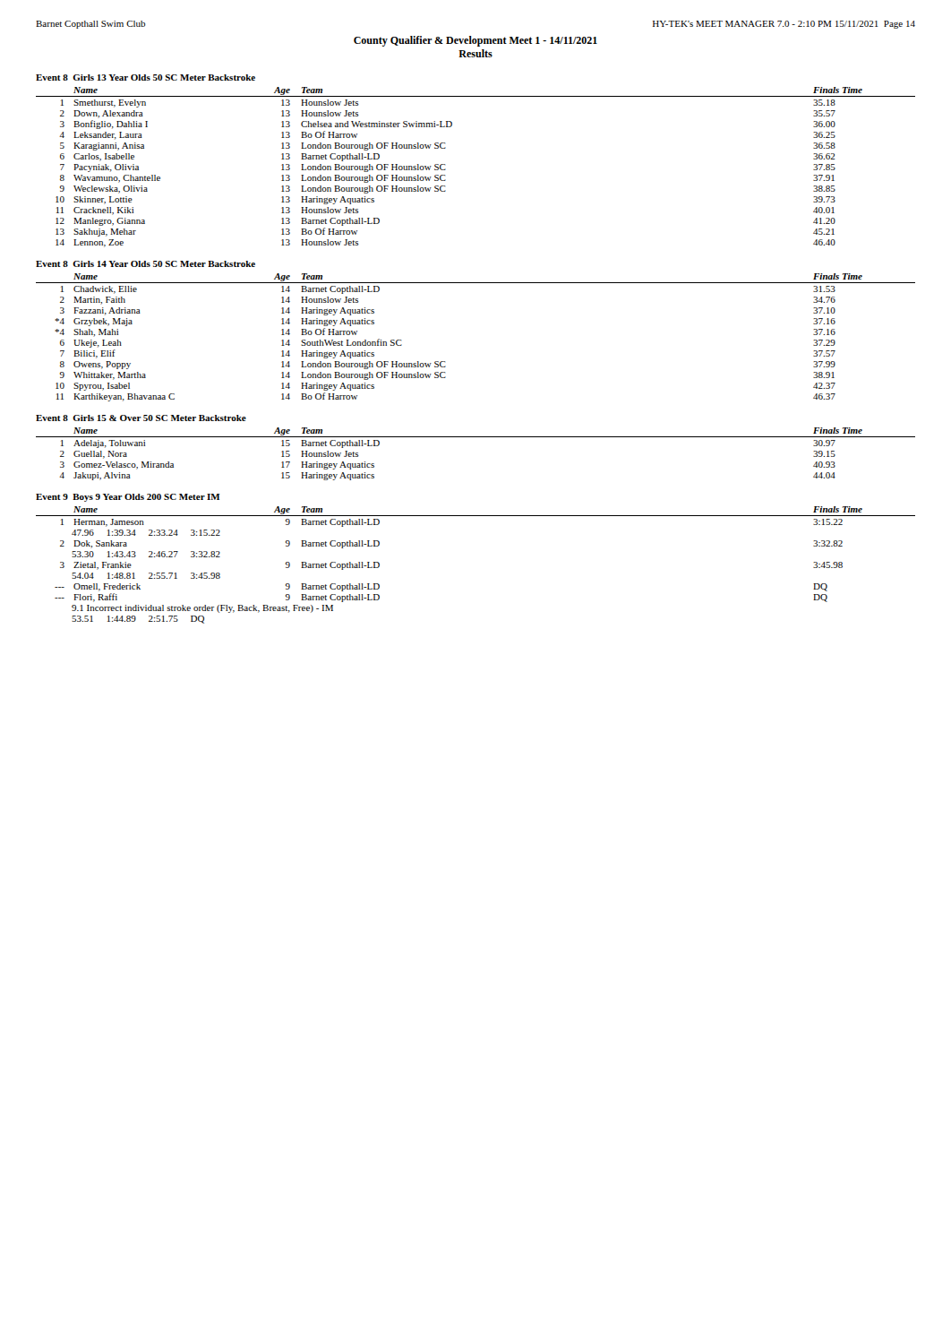Barnet Copthall Swim Club
HY-TEK's MEET MANAGER 7.0 - 2:10 PM 15/11/2021 Page 14
County Qualifier & Development Meet 1 - 14/11/2021
Results
Event 8 Girls 13 Year Olds 50 SC Meter Backstroke
| | Name | Age | Team | Finals Time |
| --- | --- | --- | --- | --- |
| 1 | Smethurst, Evelyn | 13 | Hounslow Jets | 35.18 |
| 2 | Down, Alexandra | 13 | Hounslow Jets | 35.57 |
| 3 | Bonfiglio, Dahlia I | 13 | Chelsea and Westminster Swimmi-LD | 36.00 |
| 4 | Leksander, Laura | 13 | Bo Of Harrow | 36.25 |
| 5 | Karagianni, Anisa | 13 | London Bourough OF Hounslow SC | 36.58 |
| 6 | Carlos, Isabelle | 13 | Barnet Copthall-LD | 36.62 |
| 7 | Pacyniak, Olivia | 13 | London Bourough OF Hounslow SC | 37.85 |
| 8 | Wavamuno, Chantelle | 13 | London Bourough OF Hounslow SC | 37.91 |
| 9 | Weclewska, Olivia | 13 | London Bourough OF Hounslow SC | 38.85 |
| 10 | Skinner, Lottie | 13 | Haringey Aquatics | 39.73 |
| 11 | Cracknell, Kiki | 13 | Hounslow Jets | 40.01 |
| 12 | Manlegro, Gianna | 13 | Barnet Copthall-LD | 41.20 |
| 13 | Sakhuja, Mehar | 13 | Bo Of Harrow | 45.21 |
| 14 | Lennon, Zoe | 13 | Hounslow Jets | 46.40 |
Event 8 Girls 14 Year Olds 50 SC Meter Backstroke
| | Name | Age | Team | Finals Time |
| --- | --- | --- | --- | --- |
| 1 | Chadwick, Ellie | 14 | Barnet Copthall-LD | 31.53 |
| 2 | Martin, Faith | 14 | Hounslow Jets | 34.76 |
| 3 | Fazzani, Adriana | 14 | Haringey Aquatics | 37.10 |
| *4 | Grzybek, Maja | 14 | Haringey Aquatics | 37.16 |
| *4 | Shah, Mahi | 14 | Bo Of Harrow | 37.16 |
| 6 | Ukeje, Leah | 14 | SouthWest Londonfin SC | 37.29 |
| 7 | Bilici, Elif | 14 | Haringey Aquatics | 37.57 |
| 8 | Owens, Poppy | 14 | London Bourough OF Hounslow SC | 37.99 |
| 9 | Whittaker, Martha | 14 | London Bourough OF Hounslow SC | 38.91 |
| 10 | Spyrou, Isabel | 14 | Haringey Aquatics | 42.37 |
| 11 | Karthikeyan, Bhavanaa C | 14 | Bo Of Harrow | 46.37 |
Event 8 Girls 15 & Over 50 SC Meter Backstroke
| | Name | Age | Team | Finals Time |
| --- | --- | --- | --- | --- |
| 1 | Adelaja, Toluwani | 15 | Barnet Copthall-LD | 30.97 |
| 2 | Guellal, Nora | 15 | Hounslow Jets | 39.15 |
| 3 | Gomez-Velasco, Miranda | 17 | Haringey Aquatics | 40.93 |
| 4 | Jakupi, Alvina | 15 | Haringey Aquatics | 44.04 |
Event 9 Boys 9 Year Olds 200 SC Meter IM
| | Name | Age | Team | Finals Time |
| --- | --- | --- | --- | --- |
| 1 | Herman, Jameson | 9 | Barnet Copthall-LD | 3:15.22 |
| 47.96 1:39.34 2:33.24 3:15.22 |
| 2 | Dok, Sankara | 9 | Barnet Copthall-LD | 3:32.82 |
| 53.30 1:43.43 2:46.27 3:32.82 |
| 3 | Zietal, Frankie | 9 | Barnet Copthall-LD | 3:45.98 |
| 54.04 1:48.81 2:55.71 3:45.98 |
| --- | Omell, Frederick | 9 | Barnet Copthall-LD | DQ |
| --- | Flori, Raffi | 9 | Barnet Copthall-LD | DQ |
| 9.1 Incorrect individual stroke order (Fly, Back, Breast, Free) - IM |
| 53.51 1:44.89 2:51.75 DQ |